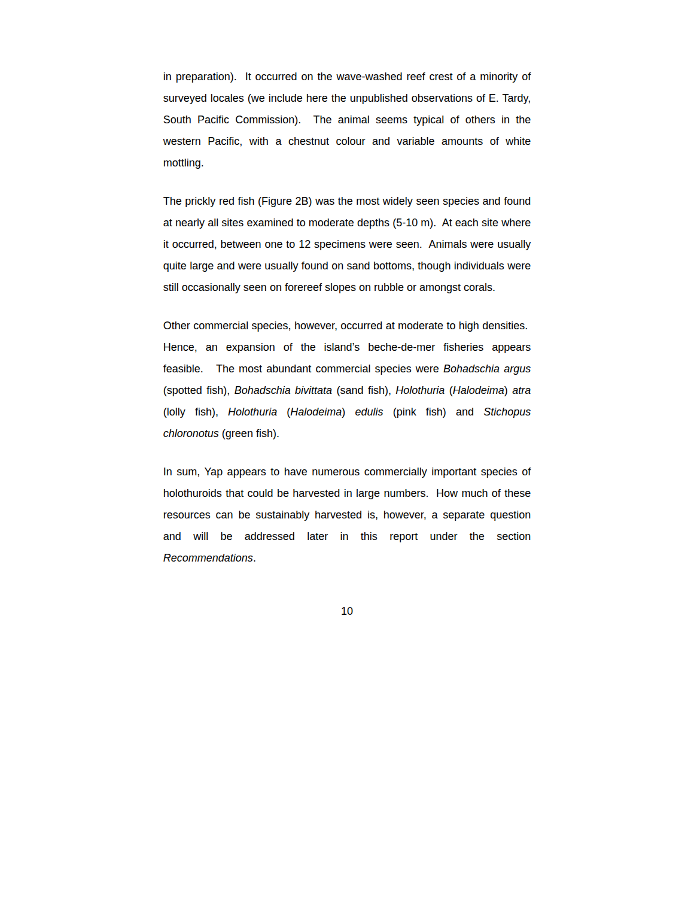in preparation). It occurred on the wave-washed reef crest of a minority of surveyed locales (we include here the unpublished observations of E. Tardy, South Pacific Commission). The animal seems typical of others in the western Pacific, with a chestnut colour and variable amounts of white mottling.
The prickly red fish (Figure 2B) was the most widely seen species and found at nearly all sites examined to moderate depths (5-10 m). At each site where it occurred, between one to 12 specimens were seen. Animals were usually quite large and were usually found on sand bottoms, though individuals were still occasionally seen on forereef slopes on rubble or amongst corals.
Other commercial species, however, occurred at moderate to high densities. Hence, an expansion of the island’s beche-de-mer fisheries appears feasible. The most abundant commercial species were Bohadschia argus (spotted fish), Bohadschia bivittata (sand fish), Holothuria (Halodeima) atra (lolly fish), Holothuria (Halodeima) edulis (pink fish) and Stichopus chloronotus (green fish).
In sum, Yap appears to have numerous commercially important species of holothuroids that could be harvested in large numbers. How much of these resources can be sustainably harvested is, however, a separate question and will be addressed later in this report under the section Recommendations.
10